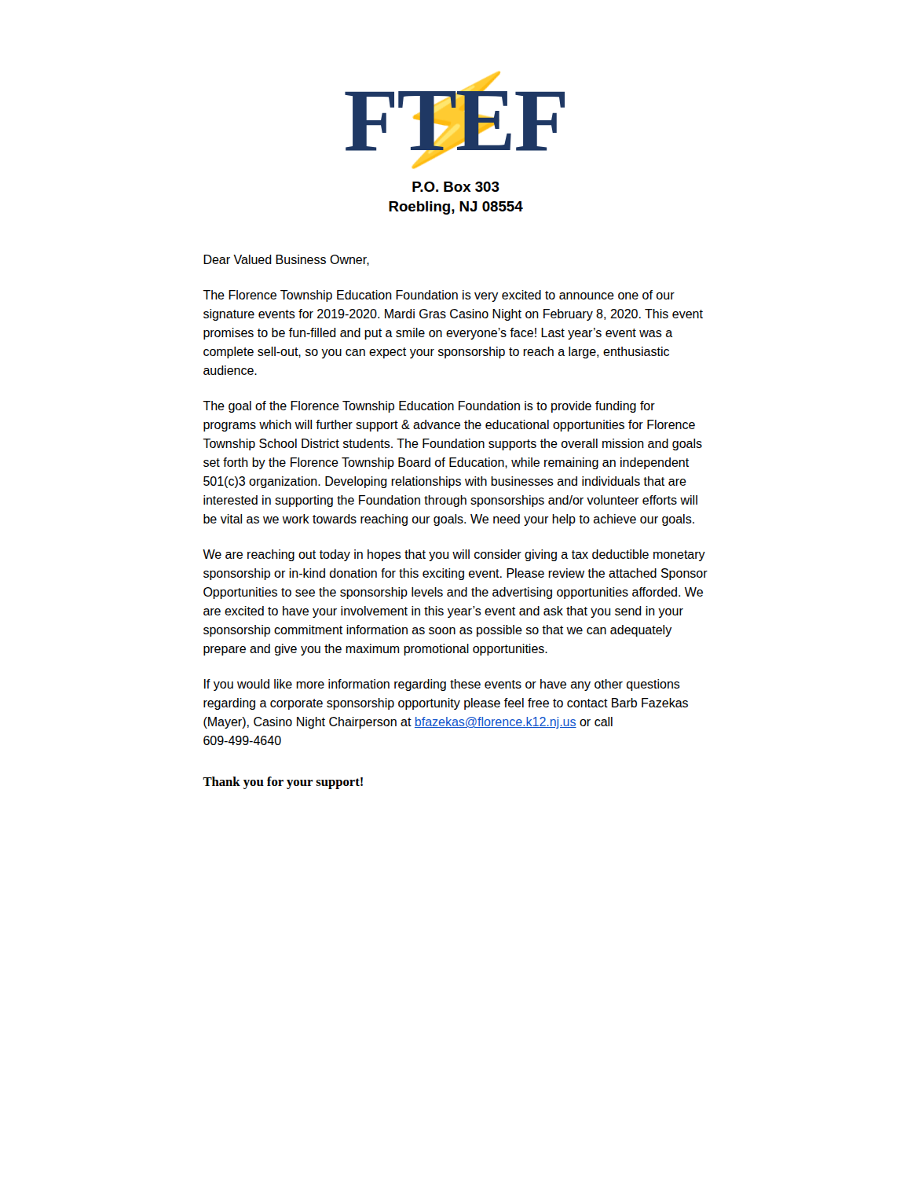⚡FTEF
P.O. Box 303
Roebling, NJ 08554
Dear Valued Business Owner,
The Florence Township Education Foundation is very excited to announce one of our signature events for 2019-2020. Mardi Gras Casino Night on February 8, 2020. This event promises to be fun-filled and put a smile on everyone’s face! Last year’s event was a complete sell-out, so you can expect your sponsorship to reach a large, enthusiastic audience.
The goal of the Florence Township Education Foundation is to provide funding for programs which will further support & advance the educational opportunities for Florence Township School District students. The Foundation supports the overall mission and goals set forth by the Florence Township Board of Education, while remaining an independent 501(c)3 organization. Developing relationships with businesses and individuals that are interested in supporting the Foundation through sponsorships and/or volunteer efforts will be vital as we work towards reaching our goals. We need your help to achieve our goals.
We are reaching out today in hopes that you will consider giving a tax deductible monetary sponsorship or in-kind donation for this exciting event. Please review the attached Sponsor Opportunities to see the sponsorship levels and the advertising opportunities afforded. We are excited to have your involvement in this year’s event and ask that you send in your sponsorship commitment information as soon as possible so that we can adequately prepare and give you the maximum promotional opportunities.
If you would like more information regarding these events or have any other questions regarding a corporate sponsorship opportunity please feel free to contact Barb Fazekas (Mayer), Casino Night Chairperson at bfazekas@florence.k12.nj.us or call
609-499-4640
Thank you for your support!